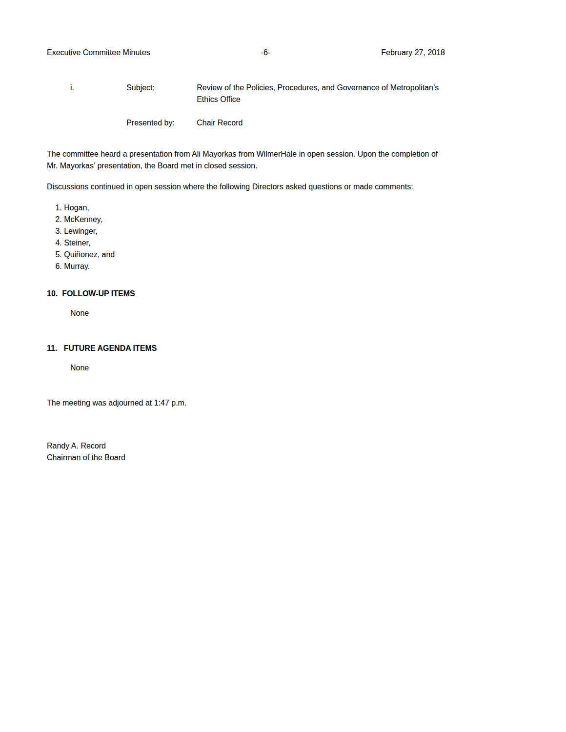Executive Committee Minutes
-6-
February 27, 2018
i.
Subject:
Review of the Policies, Procedures, and Governance of Metropolitan’s Ethics Office
Presented by:
Chair Record
The committee heard a presentation from Ali Mayorkas from WilmerHale in open session. Upon the completion of Mr. Mayorkas’ presentation, the Board met in closed session.
Discussions continued in open session where the following Directors asked questions or made comments:
Hogan,
McKenney,
Lewinger,
Steiner,
Quiñonez, and
Murray.
10. FOLLOW-UP ITEMS
None
11. FUTURE AGENDA ITEMS
None
The meeting was adjourned at 1:47 p.m.
Randy A. Record
Chairman of the Board